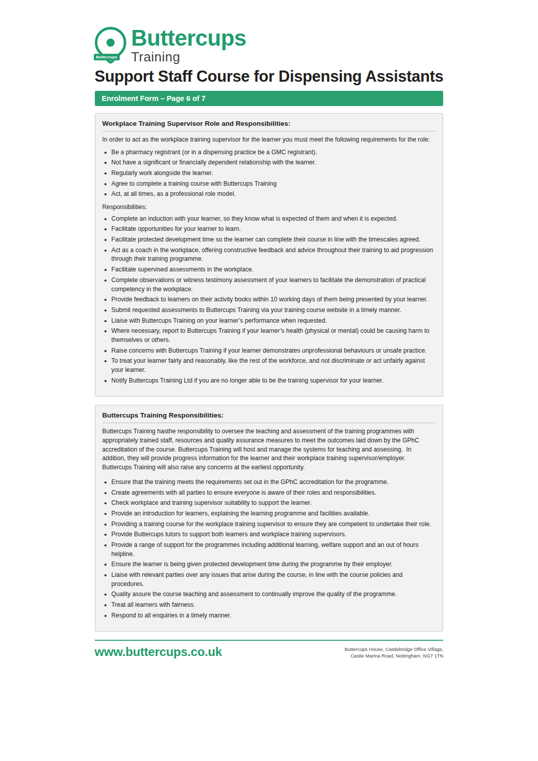Buttercups
Buttercups
Training
Support Staff Course for Dispensing Assistants
Enrolment Form – Page 6 of 7
Workplace Training Supervisor Role and Responsibilities:
In order to act as the workplace training supervisor for the learner you must meet the following requirements for the role:
Be a pharmacy registrant (or in a dispensing practice be a GMC registrant).
Not have a significant or financially dependent relationship with the learner.
Regularly work alongside the learner.
Agree to complete a training course with Buttercups Training
Act, at all times, as a professional role model.
Responsibilities:
Complete an induction with your learner, so they know what is expected of them and when it is expected.
Facilitate opportunities for your learner to learn.
Facilitate protected development time so the learner can complete their course in line with the timescales agreed.
Act as a coach in the workplace, offering constructive feedback and advice throughout their training to aid progression through their training programme.
Facilitate supervised assessments in the workplace.
Complete observations or witness testimony assessment of your learners to facilitate the demonstration of practical competency in the workplace.
Provide feedback to learners on their activity books within 10 working days of them being presented by your learner.
Submit requested assessments to Buttercups Training via your training course website in a timely manner.
Liaise with Buttercups Training on your learner’s performance when requested.
Where necessary, report to Buttercups Training if your learner’s health (physical or mental) could be causing harm to themselves or others.
Raise concerns with Buttercups Training if your learner demonstrates unprofessional behaviours or unsafe practice.
To treat your learner fairly and reasonably, like the rest of the workforce, and not discriminate or act unfairly against your learner.
Notify Buttercups Training Ltd if you are no longer able to be the training supervisor for your learner.
Buttercups Training Responsibilities:
Buttercups Training hasthe responsibility to oversee the teaching and assessment of the training programmes with appropriately trained staff, resources and quality assurance measures to meet the outcomes laid down by the GPhC accreditation of the course. Buttercups Training will host and manage the systems for teaching and assessing. In addition, they will provide progress information for the learner and their workplace training supervisor/employer. Buttercups Training will also raise any concerns at the earliest opportunity.
Ensure that the training meets the requirements set out in the GPhC accreditation for the programme.
Create agreements with all parties to ensure everyone is aware of their roles and responsibilities.
Check workplace and training supervisor suitability to support the learner.
Provide an introduction for learners, explaining the learning programme and facilities available.
Providing a training course for the workplace training supervisor to ensure they are competent to undertake their role.
Provide Buttercups tutors to support both learners and workplace training supervisors.
Provide a range of support for the programmes including additional learning, welfare support and an out of hours helpline.
Ensure the learner is being given protected development time during the programme by their employer.
Liaise with relevant parties over any issues that arise during the course, in line with the course policies and procedures.
Quality assure the course teaching and assessment to continually improve the quality of the programme.
Treat all learners with fairness.
Respond to all enquiries in a timely manner.
www.buttercups.co.uk
Buttercups House, Castlebridge Office Village,
Castle Marina Road, Nottingham, NG7 1TN